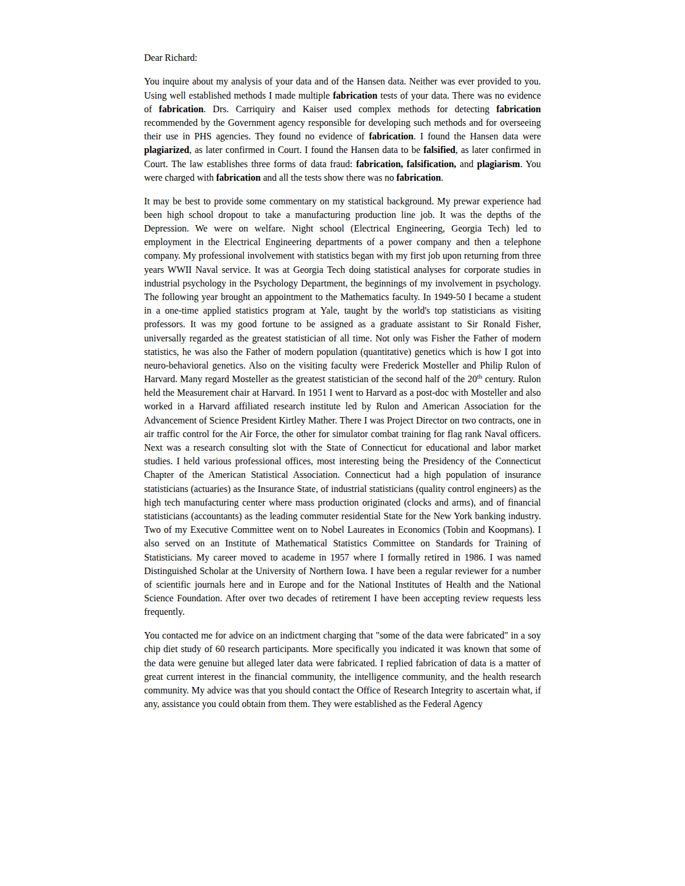Dear Richard:
You inquire about my analysis of your data and of the Hansen data. Neither was ever provided to you. Using well established methods I made multiple fabrication tests of your data. There was no evidence of fabrication. Drs. Carriquiry and Kaiser used complex methods for detecting fabrication recommended by the Government agency responsible for developing such methods and for overseeing their use in PHS agencies. They found no evidence of fabrication. I found the Hansen data were plagiarized, as later confirmed in Court. I found the Hansen data to be falsified, as later confirmed in Court. The law establishes three forms of data fraud: fabrication, falsification, and plagiarism. You were charged with fabrication and all the tests show there was no fabrication.
It may be best to provide some commentary on my statistical background. My prewar experience had been high school dropout to take a manufacturing production line job. It was the depths of the Depression. We were on welfare. Night school (Electrical Engineering, Georgia Tech) led to employment in the Electrical Engineering departments of a power company and then a telephone company. My professional involvement with statistics began with my first job upon returning from three years WWII Naval service. It was at Georgia Tech doing statistical analyses for corporate studies in industrial psychology in the Psychology Department, the beginnings of my involvement in psychology. The following year brought an appointment to the Mathematics faculty. In 1949-50 I became a student in a one-time applied statistics program at Yale, taught by the world's top statisticians as visiting professors. It was my good fortune to be assigned as a graduate assistant to Sir Ronald Fisher, universally regarded as the greatest statistician of all time. Not only was Fisher the Father of modern statistics, he was also the Father of modern population (quantitative) genetics which is how I got into neuro-behavioral genetics. Also on the visiting faculty were Frederick Mosteller and Philip Rulon of Harvard. Many regard Mosteller as the greatest statistician of the second half of the 20th century. Rulon held the Measurement chair at Harvard. In 1951 I went to Harvard as a post-doc with Mosteller and also worked in a Harvard affiliated research institute led by Rulon and American Association for the Advancement of Science President Kirtley Mather. There I was Project Director on two contracts, one in air traffic control for the Air Force, the other for simulator combat training for flag rank Naval officers. Next was a research consulting slot with the State of Connecticut for educational and labor market studies. I held various professional offices, most interesting being the Presidency of the Connecticut Chapter of the American Statistical Association. Connecticut had a high population of insurance statisticians (actuaries) as the Insurance State, of industrial statisticians (quality control engineers) as the high tech manufacturing center where mass production originated (clocks and arms), and of financial statisticians (accountants) as the leading commuter residential State for the New York banking industry. Two of my Executive Committee went on to Nobel Laureates in Economics (Tobin and Koopmans). I also served on an Institute of Mathematical Statistics Committee on Standards for Training of Statisticians. My career moved to academe in 1957 where I formally retired in 1986. I was named Distinguished Scholar at the University of Northern Iowa. I have been a regular reviewer for a number of scientific journals here and in Europe and for the National Institutes of Health and the National Science Foundation. After over two decades of retirement I have been accepting review requests less frequently.
You contacted me for advice on an indictment charging that "some of the data were fabricated" in a soy chip diet study of 60 research participants. More specifically you indicated it was known that some of the data were genuine but alleged later data were fabricated. I replied fabrication of data is a matter of great current interest in the financial community, the intelligence community, and the health research community. My advice was that you should contact the Office of Research Integrity to ascertain what, if any, assistance you could obtain from them. They were established as the Federal Agency